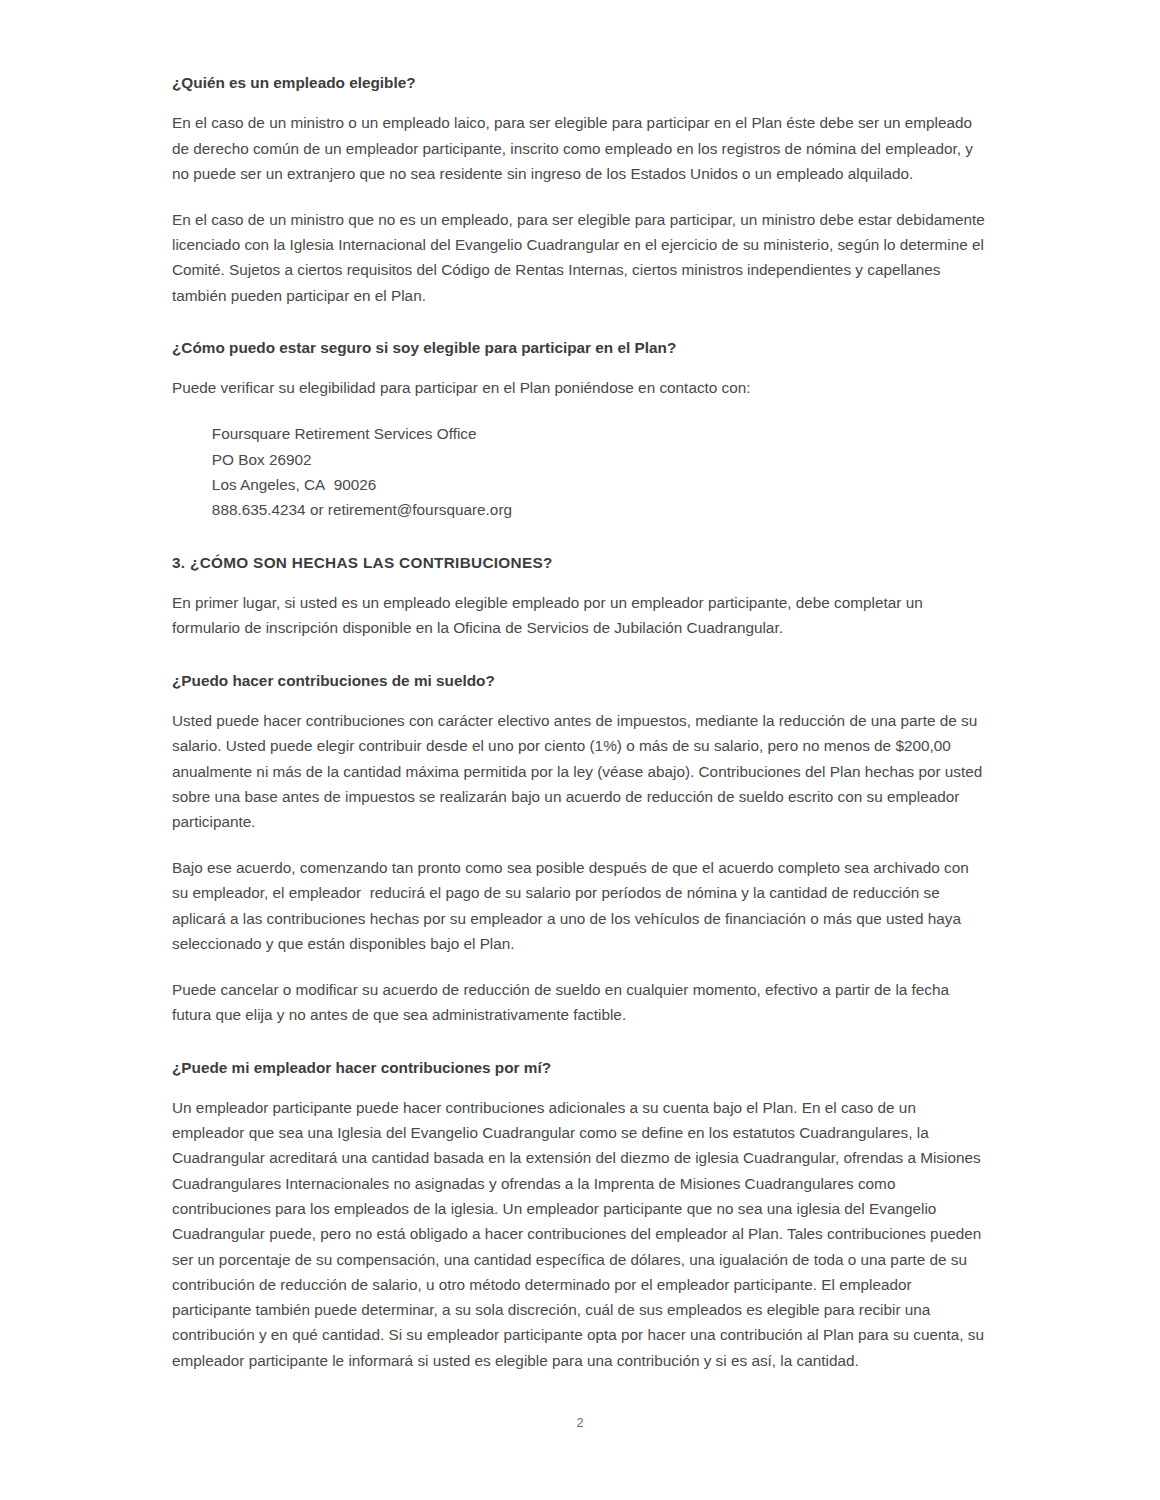¿Quién es un empleado elegible?
En el caso de un ministro o un empleado laico, para ser elegible para participar en el Plan éste debe ser un empleado de derecho común de un empleador participante, inscrito como empleado en los registros de nómina del empleador, y no puede ser un extranjero que no sea residente sin ingreso de los Estados Unidos o un empleado alquilado.
En el caso de un ministro que no es un empleado, para ser elegible para participar, un ministro debe estar debidamente licenciado con la Iglesia Internacional del Evangelio Cuadrangular en el ejercicio de su ministerio, según lo determine el Comité. Sujetos a ciertos requisitos del Código de Rentas Internas, ciertos ministros independientes y capellanes también pueden participar en el Plan.
¿Cómo puedo estar seguro si soy elegible para participar en el Plan?
Puede verificar su elegibilidad para participar en el Plan poniéndose en contacto con:
Foursquare Retirement Services Office
PO Box 26902
Los Angeles, CA 90026
888.635.4234 or retirement@foursquare.org
3. ¿CÓMO SON HECHAS LAS CONTRIBUCIONES?
En primer lugar, si usted es un empleado elegible empleado por un empleador participante, debe completar un formulario de inscripción disponible en la Oficina de Servicios de Jubilación Cuadrangular.
¿Puedo hacer contribuciones de mi sueldo?
Usted puede hacer contribuciones con carácter electivo antes de impuestos, mediante la reducción de una parte de su salario. Usted puede elegir contribuir desde el uno por ciento (1%) o más de su salario, pero no menos de $200,00 anualmente ni más de la cantidad máxima permitida por la ley (véase abajo). Contribuciones del Plan hechas por usted sobre una base antes de impuestos se realizarán bajo un acuerdo de reducción de sueldo escrito con su empleador participante.
Bajo ese acuerdo, comenzando tan pronto como sea posible después de que el acuerdo completo sea archivado con su empleador, el empleador reducirá el pago de su salario por períodos de nómina y la cantidad de reducción se aplicará a las contribuciones hechas por su empleador a uno de los vehículos de financiación o más que usted haya seleccionado y que están disponibles bajo el Plan.
Puede cancelar o modificar su acuerdo de reducción de sueldo en cualquier momento, efectivo a partir de la fecha futura que elija y no antes de que sea administrativamente factible.
¿Puede mi empleador hacer contribuciones por mí?
Un empleador participante puede hacer contribuciones adicionales a su cuenta bajo el Plan. En el caso de un empleador que sea una Iglesia del Evangelio Cuadrangular como se define en los estatutos Cuadrangulares, la Cuadrangular acreditará una cantidad basada en la extensión del diezmo de iglesia Cuadrangular, ofrendas a Misiones Cuadrangulares Internacionales no asignadas y ofrendas a la Imprenta de Misiones Cuadrangulares como contribuciones para los empleados de la iglesia. Un empleador participante que no sea una iglesia del Evangelio Cuadrangular puede, pero no está obligado a hacer contribuciones del empleador al Plan. Tales contribuciones pueden ser un porcentaje de su compensación, una cantidad específica de dólares, una igualación de toda o una parte de su contribución de reducción de salario, u otro método determinado por el empleador participante. El empleador participante también puede determinar, a su sola discreción, cuál de sus empleados es elegible para recibir una contribución y en qué cantidad. Si su empleador participante opta por hacer una contribución al Plan para su cuenta, su empleador participante le informará si usted es elegible para una contribución y si es así, la cantidad.
2